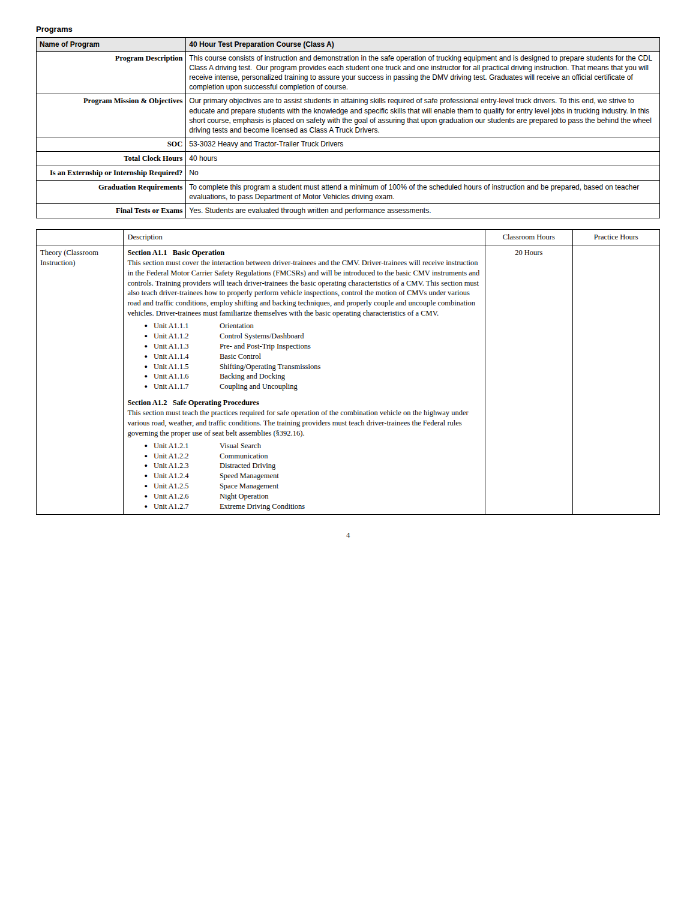Programs
| Name of Program | 40 Hour Test Preparation Course (Class A) |
| --- | --- |
| Program Description | This course consists of instruction and demonstration in the safe operation of trucking equipment and is designed to prepare students for the CDL Class A driving test. Our program provides each student one truck and one instructor for all practical driving instruction. That means that you will receive intense, personalized training to assure your success in passing the DMV driving test. Graduates will receive an official certificate of completion upon successful completion of course. |
| Program Mission & Objectives | Our primary objectives are to assist students in attaining skills required of safe professional entry-level truck drivers. To this end, we strive to educate and prepare students with the knowledge and specific skills that will enable them to qualify for entry level jobs in trucking industry. In this short course, emphasis is placed on safety with the goal of assuring that upon graduation our students are prepared to pass the behind the wheel driving tests and become licensed as Class A Truck Drivers. |
| SOC | 53-3032 Heavy and Tractor-Trailer Truck Drivers |
| Total Clock Hours | 40 hours |
| Is an Externship or Internship Required? | No |
| Graduation Requirements | To complete this program a student must attend a minimum of 100% of the scheduled hours of instruction and be prepared, based on teacher evaluations, to pass Department of Motor Vehicles driving exam. |
| Final Tests or Exams | Yes. Students are evaluated through written and performance assessments. |
| | Description | Classroom Hours | Practice Hours |
| --- | --- | --- | --- |
| Theory (Classroom Instruction) | Section A1.1 Basic Operation This section must cover the interaction between driver-trainees and the CMV. Driver-trainees will receive instruction in the Federal Motor Carrier Safety Regulations (FMCSRs) and will be introduced to the basic CMV instruments and controls. Training providers will teach driver-trainees the basic operating characteristics of a CMV. This section must also teach driver-trainees how to properly perform vehicle inspections, control the motion of CMVs under various road and traffic conditions, employ shifting and backing techniques, and properly couple and uncouple combination vehicles. Driver-trainees must familiarize themselves with the basic operating characteristics of a CMV. Unit A1.1.1 Orientation Unit A1.1.2 Control Systems/Dashboard Unit A1.1.3 Pre- and Post-Trip Inspections Unit A1.1.4 Basic Control Unit A1.1.5 Shifting/Operating Transmissions Unit A1.1.6 Backing and Docking Unit A1.1.7 Coupling and Uncoupling Section A1.2 Safe Operating Procedures This section must teach the practices required for safe operation of the combination vehicle on the highway under various road, weather, and traffic conditions. The training providers must teach driver-trainees the Federal rules governing the proper use of seat belt assemblies (§392.16). Unit A1.2.1 Visual Search Unit A1.2.2 Communication Unit A1.2.3 Distracted Driving Unit A1.2.4 Speed Management Unit A1.2.5 Space Management Unit A1.2.6 Night Operation Unit A1.2.7 Extreme Driving Conditions | 20 Hours | |
4